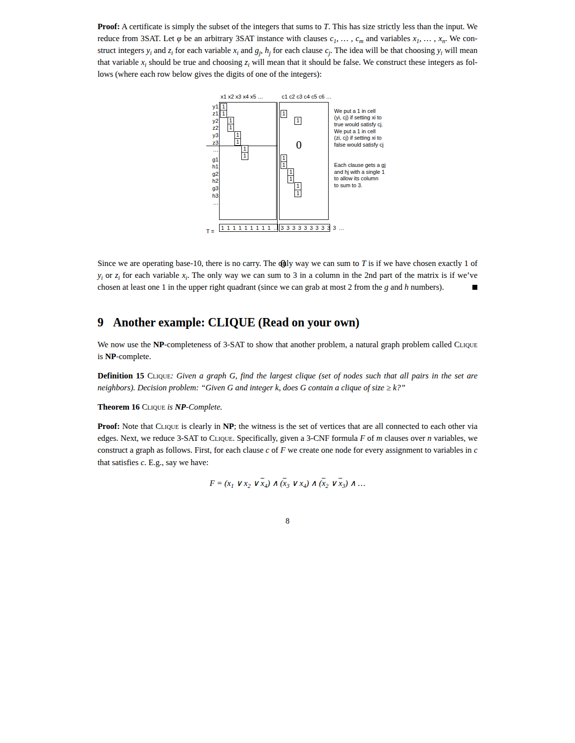Proof: A certificate is simply the subset of the integers that sums to T. This has size strictly less than the input. We reduce from 3SAT. Let φ be an arbitrary 3SAT instance with clauses c1, … , cm and variables x1, … , xn. We construct integers yi and zi for each variable xi and gj, hj for each clause cj. The idea will be that choosing yi will mean that variable xi should be true and choosing zi will mean that it should be false. We construct these integers as follows (where each row below gives the digits of one of the integers):
x1 x2 x3 x4 x5 …
c1 c2 c3 c4 c5 c6 …
y1
z1
y2
z2
y3
z3
…
g1
h1
g2
h2
g3
h3
…
1
1
1
1
1
1
1
1
0
1
1
0
1
1
1
1
1
1
We put a 1 in cell
(yi, cj) if setting xi to
true would satisfy cj.
We put a 1 in cell
(zi, cj) if setting xi to
false would satisfy cj
Each clause gets a gj
and hj with a single 1
to allow its column
to sum to 3.
T =
1 1 1 1 1 1 1 1 1 …
3 3 3 3 3 3 3 3 3 3 …
Since we are operating base-10, there is no carry. The only way we can sum to T is if we have chosen exactly 1 of yi or zi for each variable xi. The only way we can sum to 3 in a column in the 2nd part of the matrix is if we’ve chosen at least one 1 in the upper right quadrant (since we can grab at most 2 from the g and h numbers).
9 Another example: CLIQUE (Read on your own)
We now use the NP-completeness of 3-SAT to show that another problem, a natural graph problem called Clique is NP-complete.
Definition 15 Clique: Given a graph G, find the largest clique (set of nodes such that all pairs in the set are neighbors). Decision problem: “Given G and integer k, does G contain a clique of size ≥ k?”
Theorem 16 Clique is NP-Complete.
Proof: Note that Clique is clearly in NP; the witness is the set of vertices that are all connected to each other via edges. Next, we reduce 3-SAT to Clique. Specifically, given a 3-CNF formula F of m clauses over n variables, we construct a graph as follows. First, for each clause c of F we create one node for every assignment to variables in c that satisfies c. E.g., say we have:
F = (x1 ∨ x2 ∨ x4) ∧ (x3 ∨ x4) ∧ (x2 ∨ x3) ∧ …
8